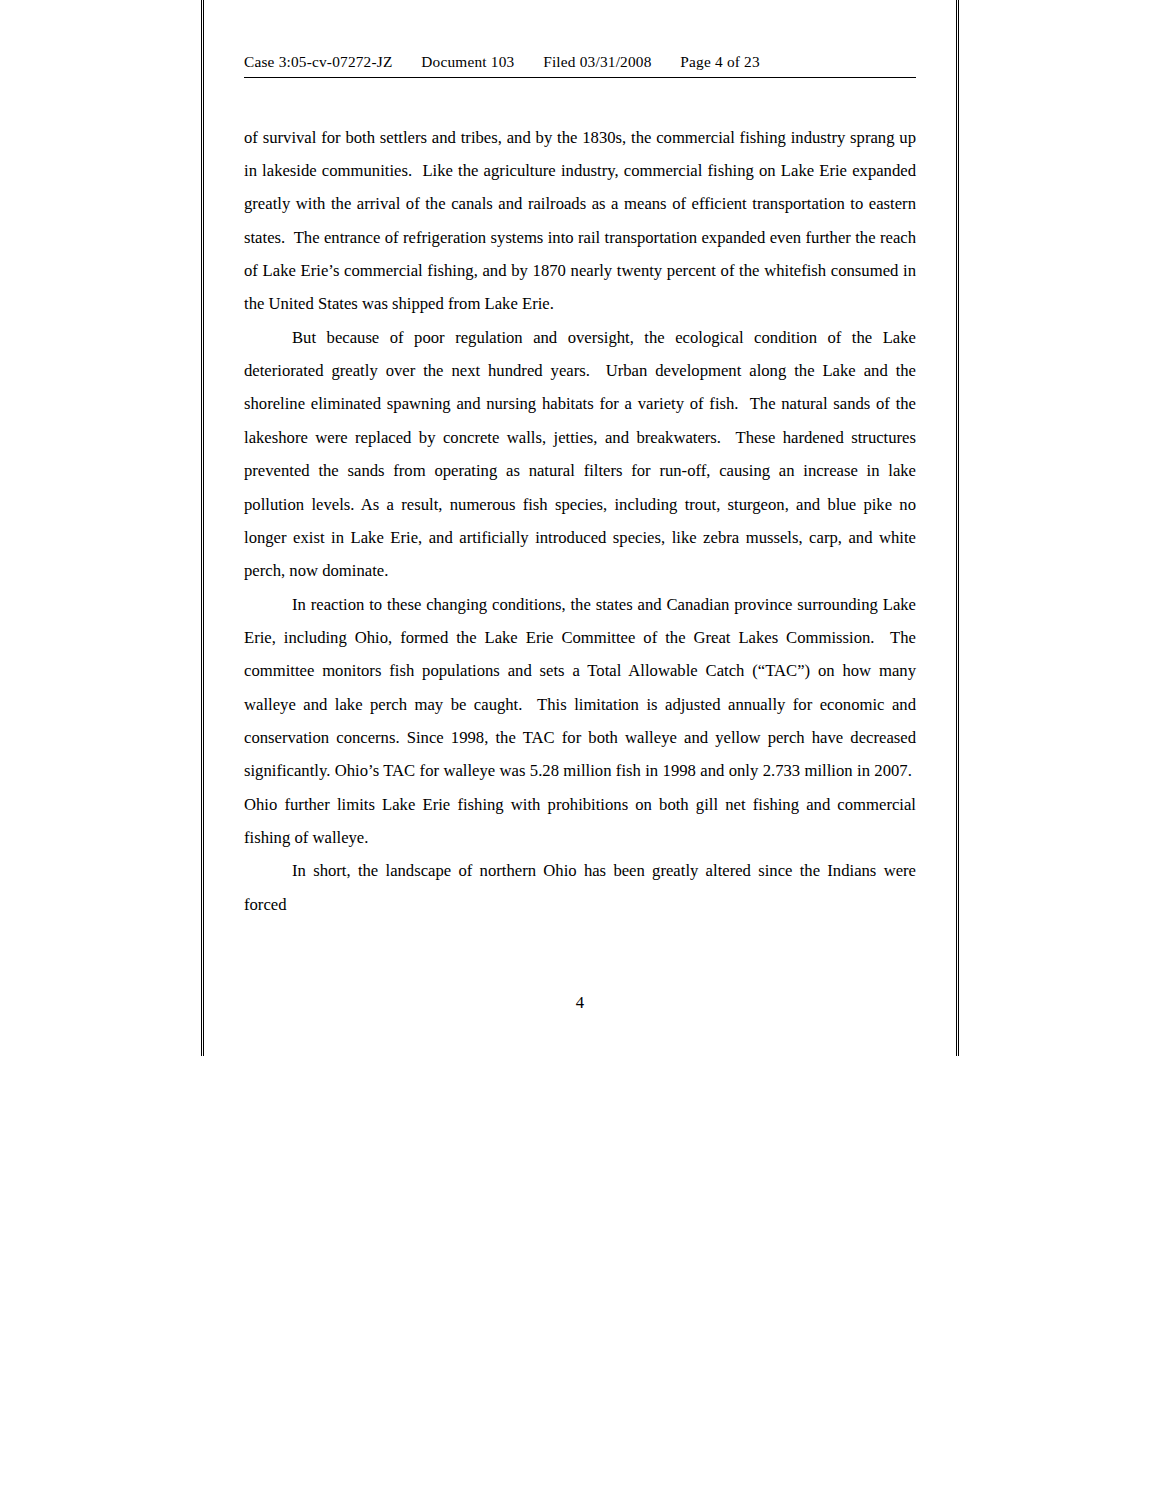Case 3:05-cv-07272-JZ Document 103 Filed 03/31/2008 Page 4 of 23
of survival for both settlers and tribes, and by the 1830s, the commercial fishing industry sprang up in lakeside communities. Like the agriculture industry, commercial fishing on Lake Erie expanded greatly with the arrival of the canals and railroads as a means of efficient transportation to eastern states. The entrance of refrigeration systems into rail transportation expanded even further the reach of Lake Erie’s commercial fishing, and by 1870 nearly twenty percent of the whitefish consumed in the United States was shipped from Lake Erie.
But because of poor regulation and oversight, the ecological condition of the Lake deteriorated greatly over the next hundred years. Urban development along the Lake and the shoreline eliminated spawning and nursing habitats for a variety of fish. The natural sands of the lakeshore were replaced by concrete walls, jetties, and breakwaters. These hardened structures prevented the sands from operating as natural filters for run-off, causing an increase in lake pollution levels. As a result, numerous fish species, including trout, sturgeon, and blue pike no longer exist in Lake Erie, and artificially introduced species, like zebra mussels, carp, and white perch, now dominate.
In reaction to these changing conditions, the states and Canadian province surrounding Lake Erie, including Ohio, formed the Lake Erie Committee of the Great Lakes Commission. The committee monitors fish populations and sets a Total Allowable Catch (“TAC”) on how many walleye and lake perch may be caught. This limitation is adjusted annually for economic and conservation concerns. Since 1998, the TAC for both walleye and yellow perch have decreased significantly. Ohio’s TAC for walleye was 5.28 million fish in 1998 and only 2.733 million in 2007. Ohio further limits Lake Erie fishing with prohibitions on both gill net fishing and commercial fishing of walleye.
In short, the landscape of northern Ohio has been greatly altered since the Indians were forced
4